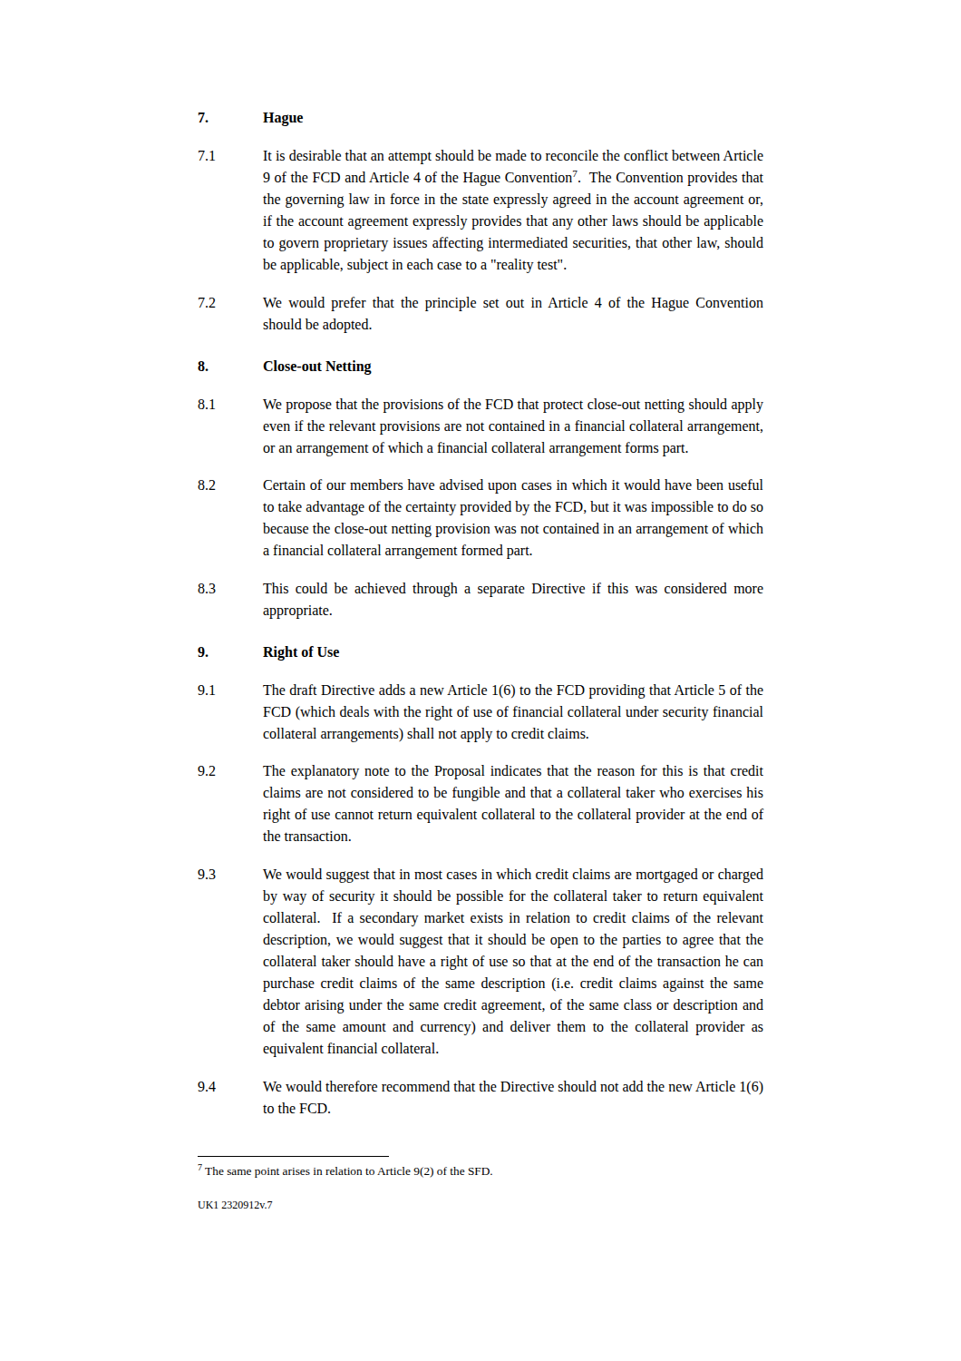7.
Hague
7.1
It is desirable that an attempt should be made to reconcile the conflict between Article 9 of the FCD and Article 4 of the Hague Convention7. The Convention provides that the governing law in force in the state expressly agreed in the account agreement or, if the account agreement expressly provides that any other laws should be applicable to govern proprietary issues affecting intermediated securities, that other law, should be applicable, subject in each case to a "reality test".
7.2
We would prefer that the principle set out in Article 4 of the Hague Convention should be adopted.
8.
Close-out Netting
8.1
We propose that the provisions of the FCD that protect close-out netting should apply even if the relevant provisions are not contained in a financial collateral arrangement, or an arrangement of which a financial collateral arrangement forms part.
8.2
Certain of our members have advised upon cases in which it would have been useful to take advantage of the certainty provided by the FCD, but it was impossible to do so because the close-out netting provision was not contained in an arrangement of which a financial collateral arrangement formed part.
8.3
This could be achieved through a separate Directive if this was considered more appropriate.
9.
Right of Use
9.1
The draft Directive adds a new Article 1(6) to the FCD providing that Article 5 of the FCD (which deals with the right of use of financial collateral under security financial collateral arrangements) shall not apply to credit claims.
9.2
The explanatory note to the Proposal indicates that the reason for this is that credit claims are not considered to be fungible and that a collateral taker who exercises his right of use cannot return equivalent collateral to the collateral provider at the end of the transaction.
9.3
We would suggest that in most cases in which credit claims are mortgaged or charged by way of security it should be possible for the collateral taker to return equivalent collateral. If a secondary market exists in relation to credit claims of the relevant description, we would suggest that it should be open to the parties to agree that the collateral taker should have a right of use so that at the end of the transaction he can purchase credit claims of the same description (i.e. credit claims against the same debtor arising under the same credit agreement, of the same class or description and of the same amount and currency) and deliver them to the collateral provider as equivalent financial collateral.
9.4
We would therefore recommend that the Directive should not add the new Article 1(6) to the FCD.
7 The same point arises in relation to Article 9(2) of the SFD.
UK1 2320912v.7